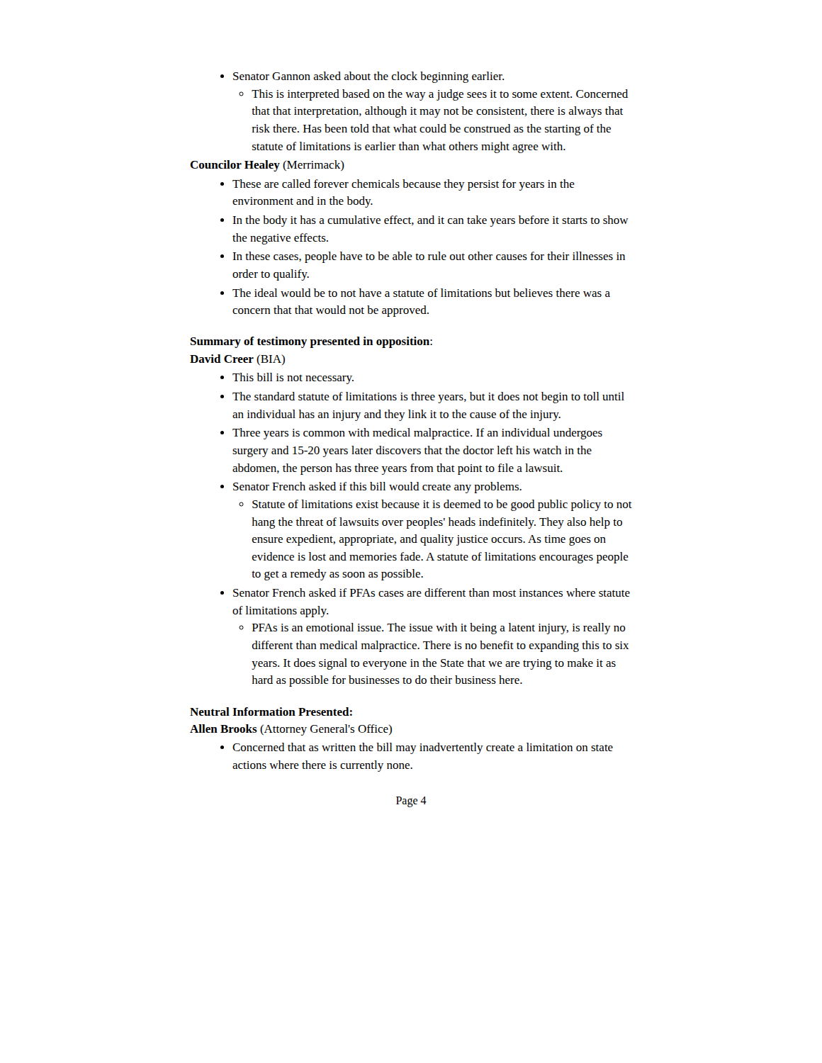Senator Gannon asked about the clock beginning earlier.
This is interpreted based on the way a judge sees it to some extent. Concerned that that interpretation, although it may not be consistent, there is always that risk there. Has been told that what could be construed as the starting of the statute of limitations is earlier than what others might agree with.
Councilor Healey (Merrimack)
These are called forever chemicals because they persist for years in the environment and in the body.
In the body it has a cumulative effect, and it can take years before it starts to show the negative effects.
In these cases, people have to be able to rule out other causes for their illnesses in order to qualify.
The ideal would be to not have a statute of limitations but believes there was a concern that that would not be approved.
Summary of testimony presented in opposition:
David Creer (BIA)
This bill is not necessary.
The standard statute of limitations is three years, but it does not begin to toll until an individual has an injury and they link it to the cause of the injury.
Three years is common with medical malpractice. If an individual undergoes surgery and 15-20 years later discovers that the doctor left his watch in the abdomen, the person has three years from that point to file a lawsuit.
Senator French asked if this bill would create any problems.
Statute of limitations exist because it is deemed to be good public policy to not hang the threat of lawsuits over peoples' heads indefinitely. They also help to ensure expedient, appropriate, and quality justice occurs. As time goes on evidence is lost and memories fade. A statute of limitations encourages people to get a remedy as soon as possible.
Senator French asked if PFAs cases are different than most instances where statute of limitations apply.
PFAs is an emotional issue. The issue with it being a latent injury, is really no different than medical malpractice. There is no benefit to expanding this to six years. It does signal to everyone in the State that we are trying to make it as hard as possible for businesses to do their business here.
Neutral Information Presented:
Allen Brooks (Attorney General's Office)
Concerned that as written the bill may inadvertently create a limitation on state actions where there is currently none.
Page 4